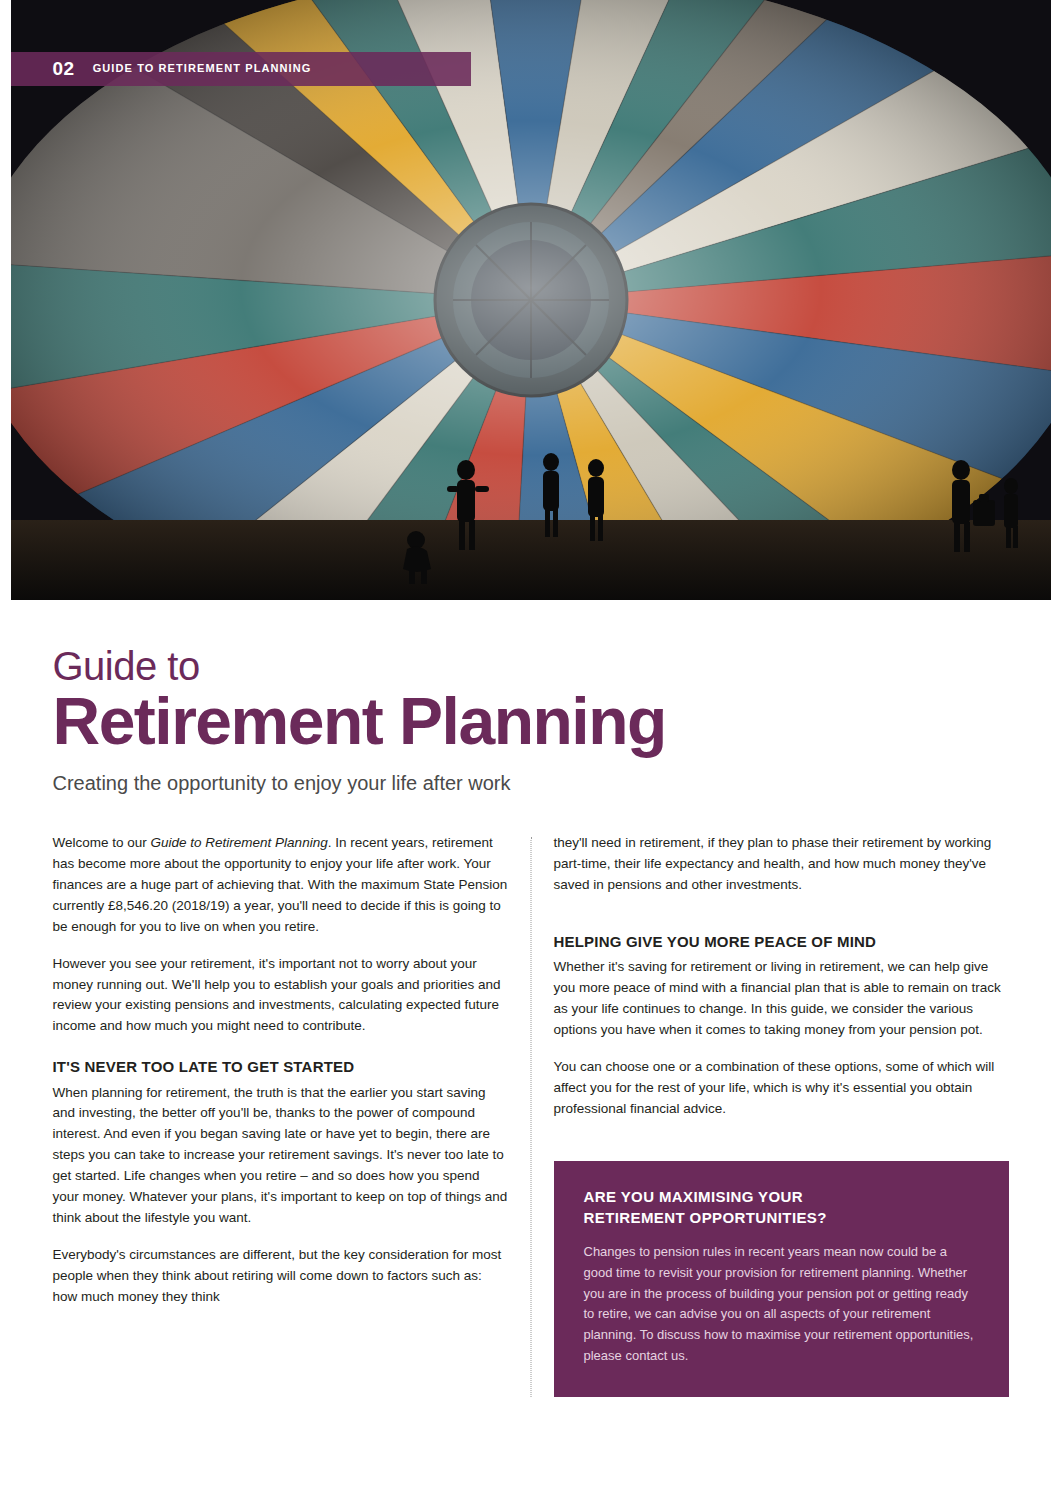02 Guide to Retirement Planning
Guide to
Retirement Planning
Creating the opportunity to enjoy your life after work
Welcome to our Guide to Retirement Planning. In recent years, retirement has become more about the opportunity to enjoy your life after work. Your finances are a huge part of achieving that. With the maximum State Pension currently £8,546.20 (2018/19) a year, you'll need to decide if this is going to be enough for you to live on when you retire.
However you see your retirement, it's important not to worry about your money running out. We'll help you to establish your goals and priorities and review your existing pensions and investments, calculating expected future income and how much you might need to contribute.
It's never too late to get started
When planning for retirement, the truth is that the earlier you start saving and investing, the better off you'll be, thanks to the power of compound interest. And even if you began saving late or have yet to begin, there are steps you can take to increase your retirement savings. It's never too late to get started. Life changes when you retire – and so does how you spend your money. Whatever your plans, it's important to keep on top of things and think about the lifestyle you want.
Everybody's circumstances are different, but the key consideration for most people when they think about retiring will come down to factors such as: how much money they think
they'll need in retirement, if they plan to phase their retirement by working part-time, their life expectancy and health, and how much money they've saved in pensions and other investments.
Helping give you more peace of mind
Whether it's saving for retirement or living in retirement, we can help give you more peace of mind with a financial plan that is able to remain on track as your life continues to change. In this guide, we consider the various options you have when it comes to taking money from your pension pot.
You can choose one or a combination of these options, some of which will affect you for the rest of your life, which is why it's essential you obtain professional financial advice.
Are you maximising your
retirement opportunities?
Changes to pension rules in recent years mean now could be a good time to revisit your provision for retirement planning. Whether you are in the process of building your pension pot or getting ready to retire, we can advise you on all aspects of your retirement planning. To discuss how to maximise your retirement opportunities, please contact us.